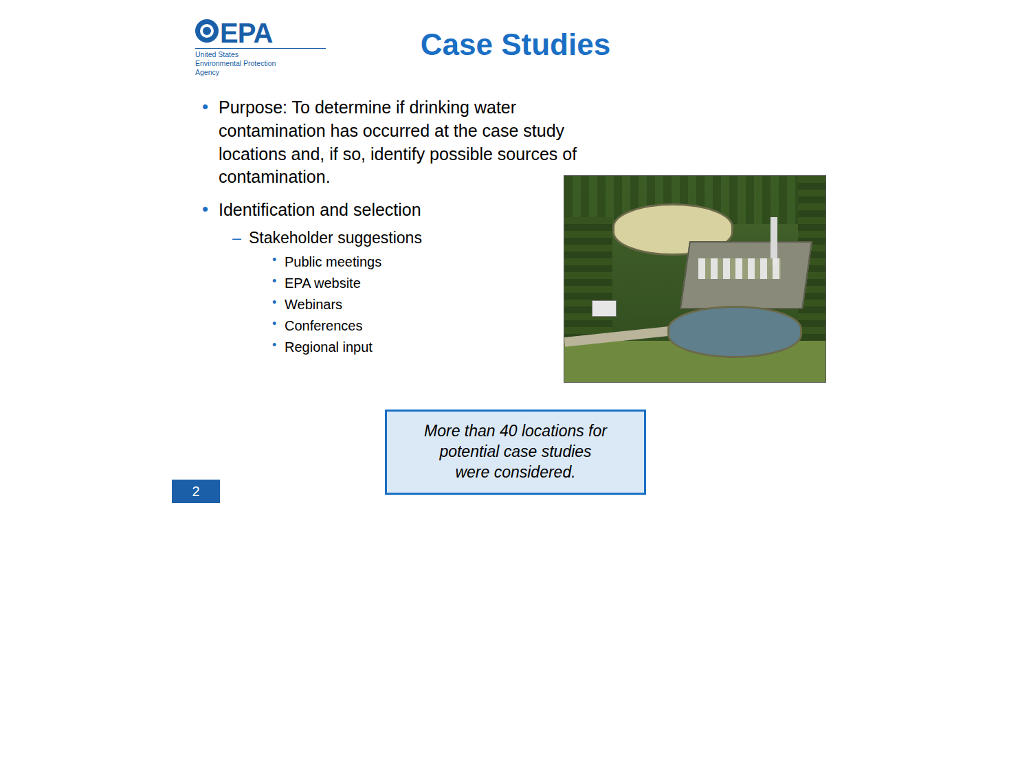EPA
United States
Environmental Protection
Agency
Case Studies
Purpose: To determine if drinking water contamination has occurred at the case study locations and, if so, identify possible sources of contamination.
Identification and selection
Stakeholder suggestions
Public meetings
EPA website
Webinars
Conferences
Regional input
More than 40 locations for
potential case studies
were considered.
2